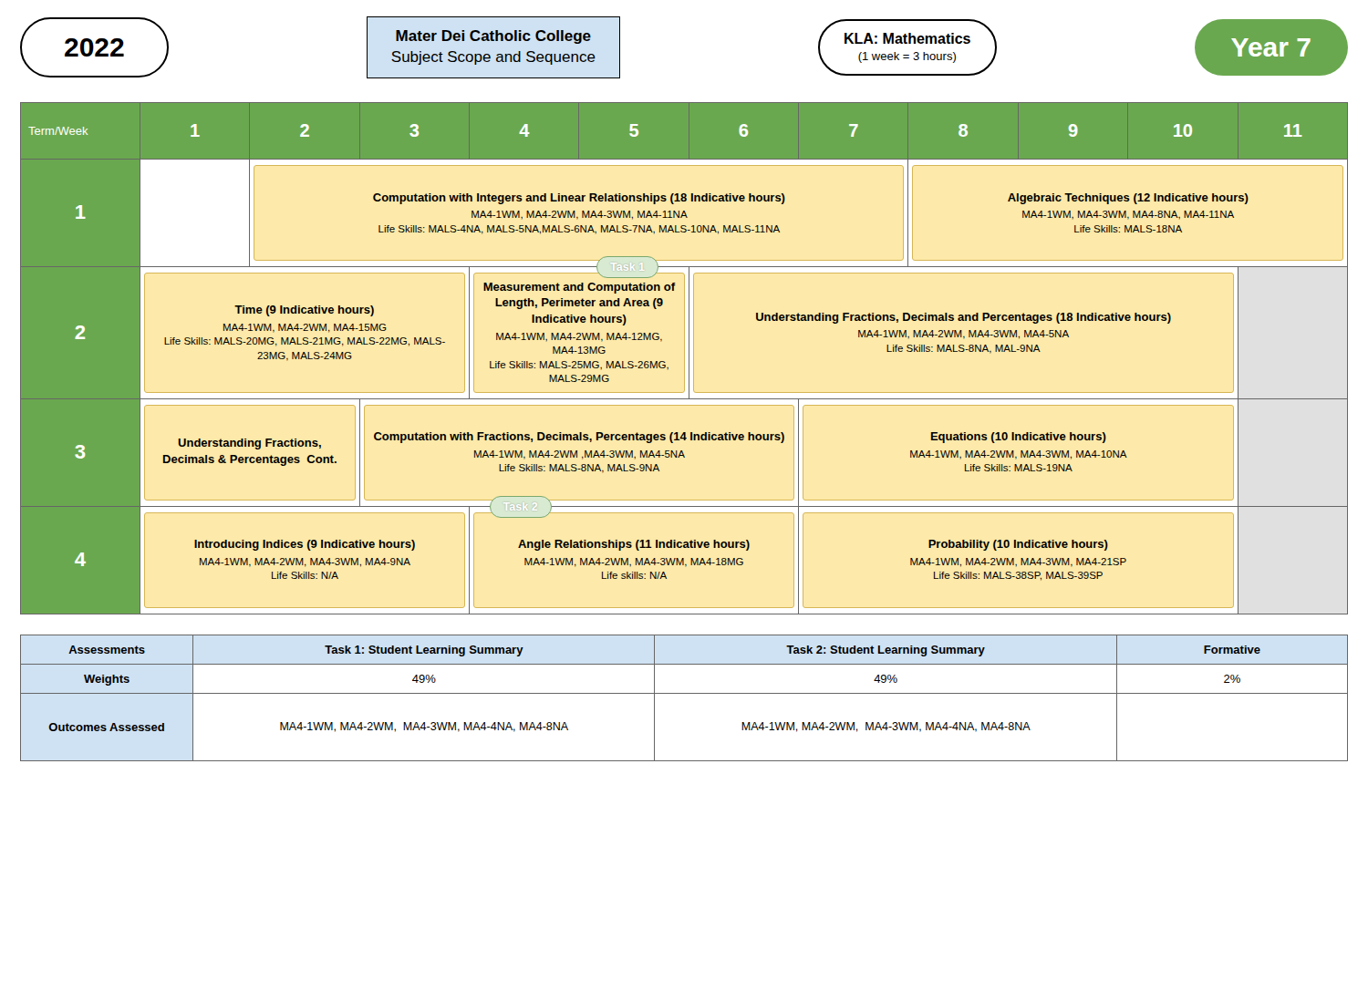2022
Mater Dei Catholic College
Subject Scope and Sequence
KLA: Mathematics
(1 week = 3 hours)
Year 7
| Term/Week | 1 | 2 | 3 | 4 | 5 | 6 | 7 | 8 | 9 | 10 | 11 |
| --- | --- | --- | --- | --- | --- | --- | --- | --- | --- | --- | --- |
| 1 | | Computation with Integers and Linear Relationships (18 Indicative hours) MA4-1WM, MA4-2WM, MA4-3WM, MA4-11NA Life Skills: MALS-4NA, MALS-5NA,MALS-6NA, MALS-7NA, MALS-10NA, MALS-11NA | Algebraic Techniques (12 Indicative hours) MA4-1WM, MA4-3WM, MA4-8NA, MA4-11NA Life Skills: MALS-18NA |
| 2 | Time (9 Indicative hours) MA4-1WM, MA4-2WM, MA4-15MG Life Skills: MALS-20MG, MALS-21MG, MALS-22MG, MALS-23MG, MALS-24MG | Task 1 Measurement and Computation of Length, Perimeter and Area (9 Indicative hours) MA4-1WM, MA4-2WM, MA4-12MG, MA4-13MG Life Skills: MALS-25MG, MALS-26MG, MALS-29MG | Understanding Fractions, Decimals and Percentages (18 Indicative hours) MA4-1WM, MA4-2WM, MA4-3WM, MA4-5NA Life Skills: MALS-8NA, MAL-9NA | |
| 3 | Understanding Fractions, Decimals & Percentages Cont. | Computation with Fractions, Decimals, Percentages (14 Indicative hours) MA4-1WM, MA4-2WM ,MA4-3WM, MA4-5NA Life Skills: MALS-8NA, MALS-9NA | Equations (10 Indicative hours) MA4-1WM, MA4-2WM, MA4-3WM, MA4-10NA Life Skills: MALS-19NA | |
| 4 | Introducing Indices (9 Indicative hours) MA4-1WM, MA4-2WM, MA4-3WM, MA4-9NA Life Skills: N/A | Task 2 Angle Relationships (11 Indicative hours) MA4-1WM, MA4-2WM, MA4-3WM, MA4-18MG Life skills: N/A | Probability (10 Indicative hours) MA4-1WM, MA4-2WM, MA4-3WM, MA4-21SP Life Skills: MALS-38SP, MALS-39SP | |
| Assessments | Task 1: Student Learning Summary | Task 2: Student Learning Summary | Formative |
| --- | --- | --- | --- |
| Weights | 49% | 49% | 2% |
| Outcomes Assessed | MA4-1WM, MA4-2WM, MA4-3WM, MA4-4NA, MA4-8NA | MA4-1WM, MA4-2WM, MA4-3WM, MA4-4NA, MA4-8NA | |